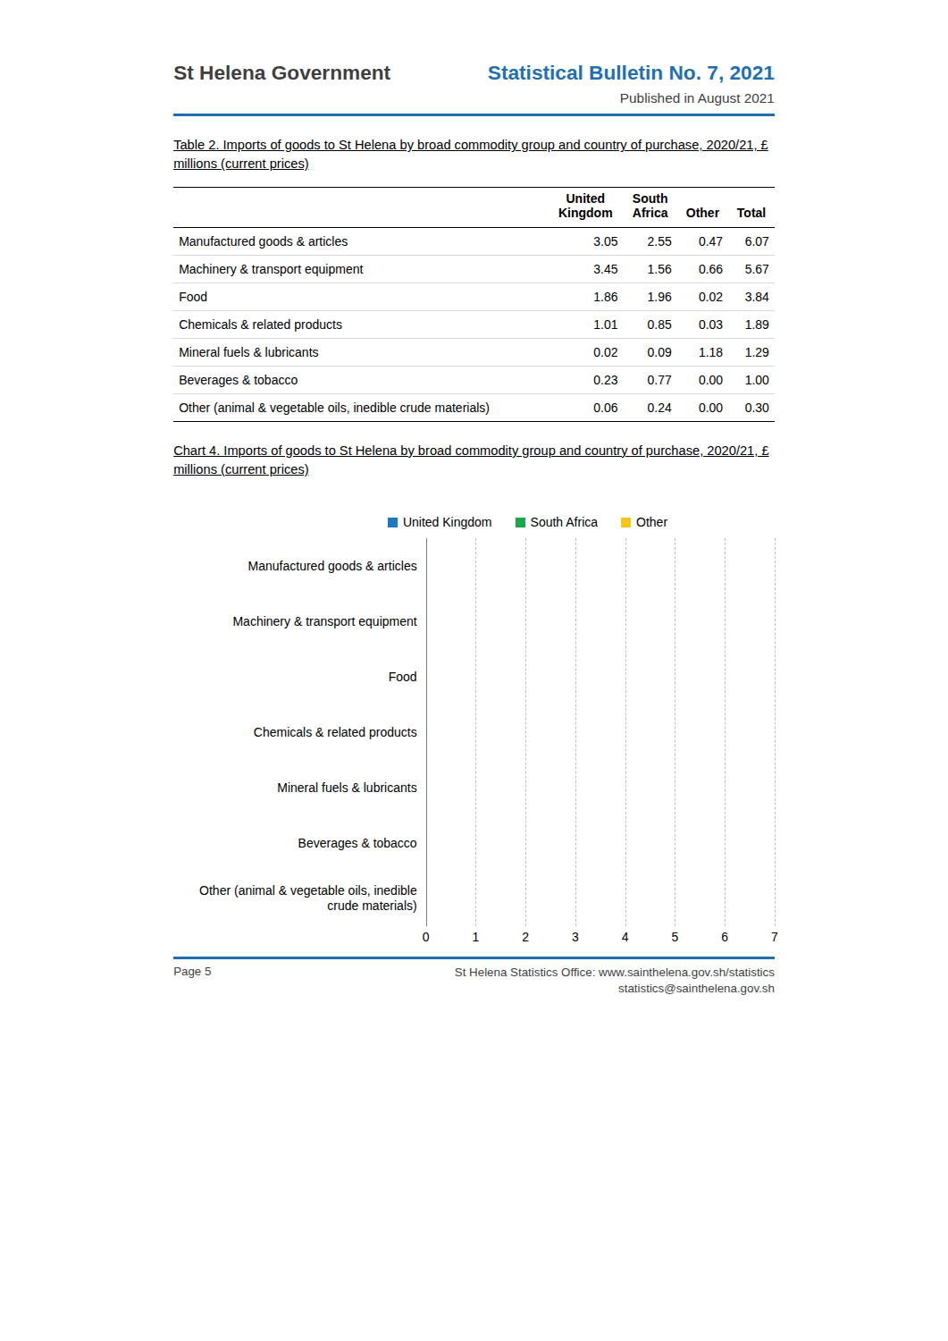St Helena Government
Statistical Bulletin No. 7, 2021
Published in August 2021
Table 2. Imports of goods to St Helena by broad commodity group and country of purchase, 2020/21, £ millions (current prices)
| | United Kingdom | South Africa | Other | Total |
| --- | --- | --- | --- | --- |
| Manufactured goods & articles | 3.05 | 2.55 | 0.47 | 6.07 |
| Machinery & transport equipment | 3.45 | 1.56 | 0.66 | 5.67 |
| Food | 1.86 | 1.96 | 0.02 | 3.84 |
| Chemicals & related products | 1.01 | 0.85 | 0.03 | 1.89 |
| Mineral fuels & lubricants | 0.02 | 0.09 | 1.18 | 1.29 |
| Beverages & tobacco | 0.23 | 0.77 | 0.00 | 1.00 |
| Other (animal & vegetable oils, inedible crude materials) | 0.06 | 0.24 | 0.00 | 0.30 |
Chart 4. Imports of goods to St Helena by broad commodity group and country of purchase, 2020/21, £ millions (current prices)
United Kingdom
South Africa
Other
Manufactured goods & articles
Machinery & transport equipment
Food
Chemicals & related products
Mineral fuels & lubricants
Beverages & tobacco
Other (animal & vegetable oils, inedible crude materials)
0 1 2 3 4 5 6 7
Page 5
St Helena Statistics Office: www.sainthelena.gov.sh/statistics
statistics@sainthelena.gov.sh